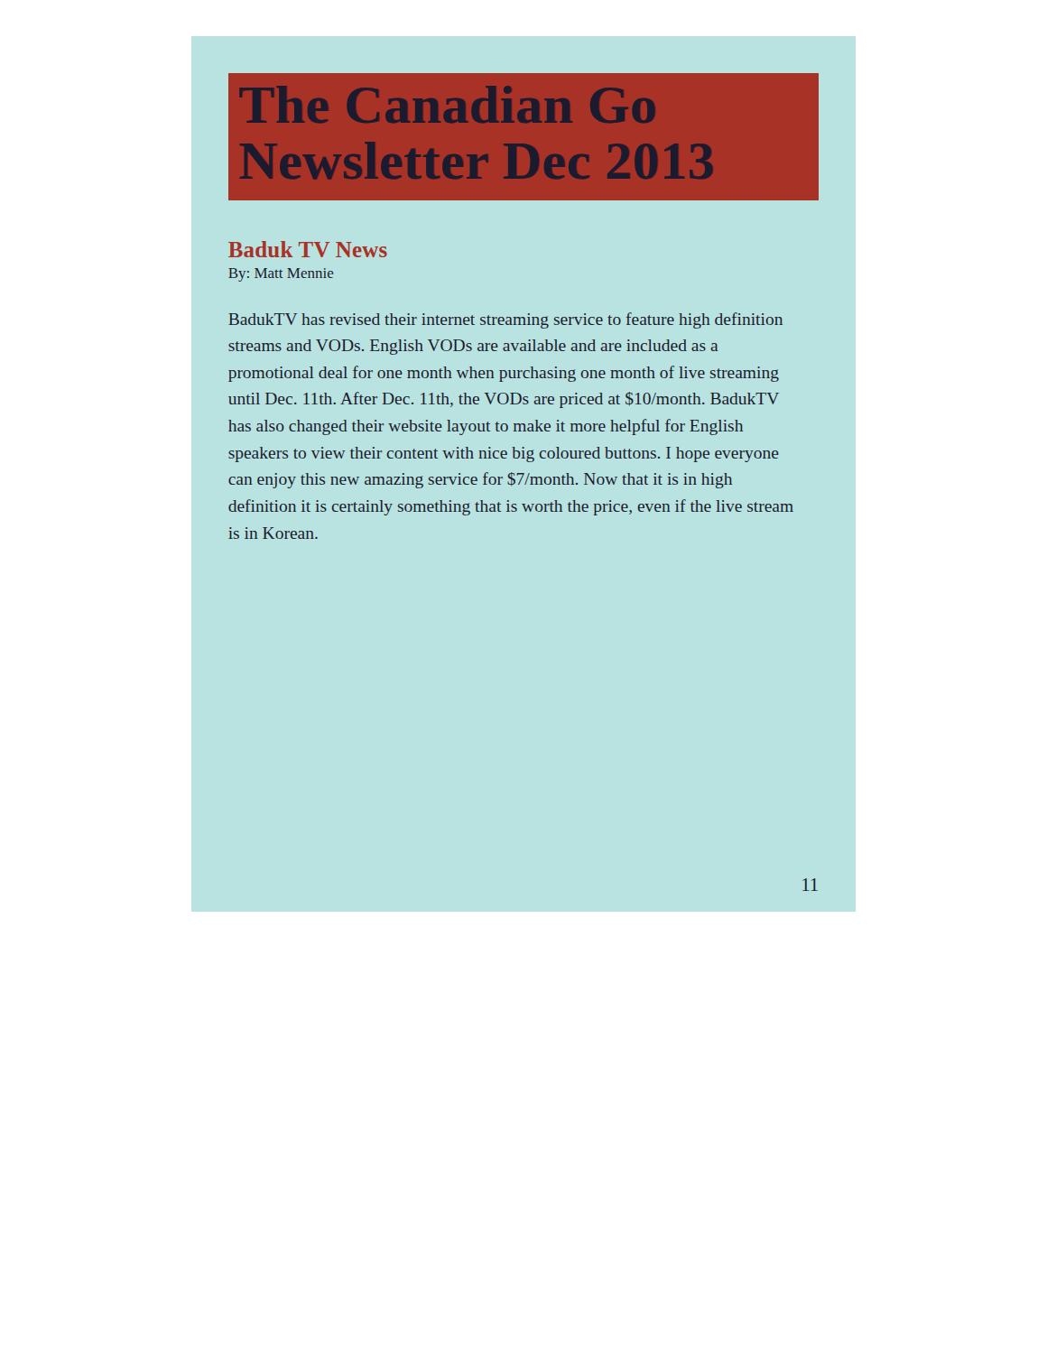The Canadian Go Newsletter Dec 2013
Baduk TV News
By: Matt Mennie
BadukTV has revised their internet streaming service to feature high definition streams and VODs. English VODs are available and are included as a promotional deal for one month when purchasing one month of live streaming until Dec. 11th. After Dec. 11th, the VODs are priced at $10/month. BadukTV has also changed their website layout to make it more helpful for English speakers to view their content with nice big coloured buttons. I hope everyone can enjoy this new amazing service for $7/month. Now that it is in high definition it is certainly something that is worth the price, even if the live stream is in Korean.
11